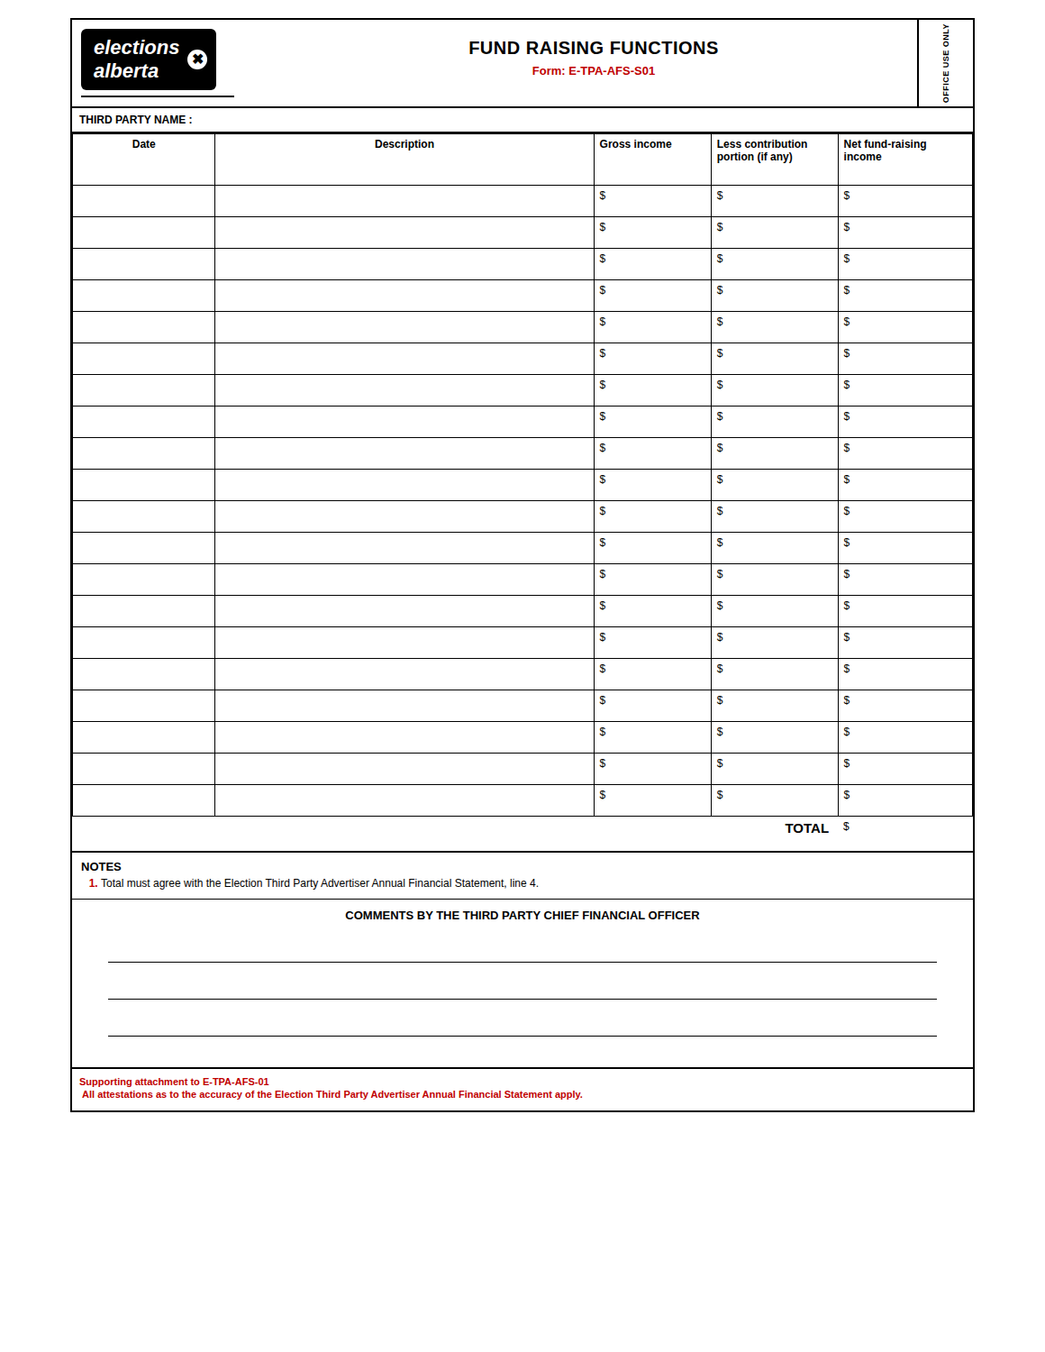elections✖
alberta
FUND RAISING FUNCTIONS
Form: E-TPA-AFS-S01
OFFICE USE ONLY
THIRD PARTY NAME :
| Date | Description | Gross income | Less contribution portion (if any) | Net fund-raising income |
| --- | --- | --- | --- | --- |
| TOTAL | |
NOTES
Total must agree with the Election Third Party Advertiser Annual Financial Statement, line 4.
COMMENTS BY THE THIRD PARTY CHIEF FINANCIAL OFFICER
Supporting attachment to E-TPA-AFS-01
All attestations as to the accuracy of the Election Third Party Advertiser Annual Financial Statement apply.